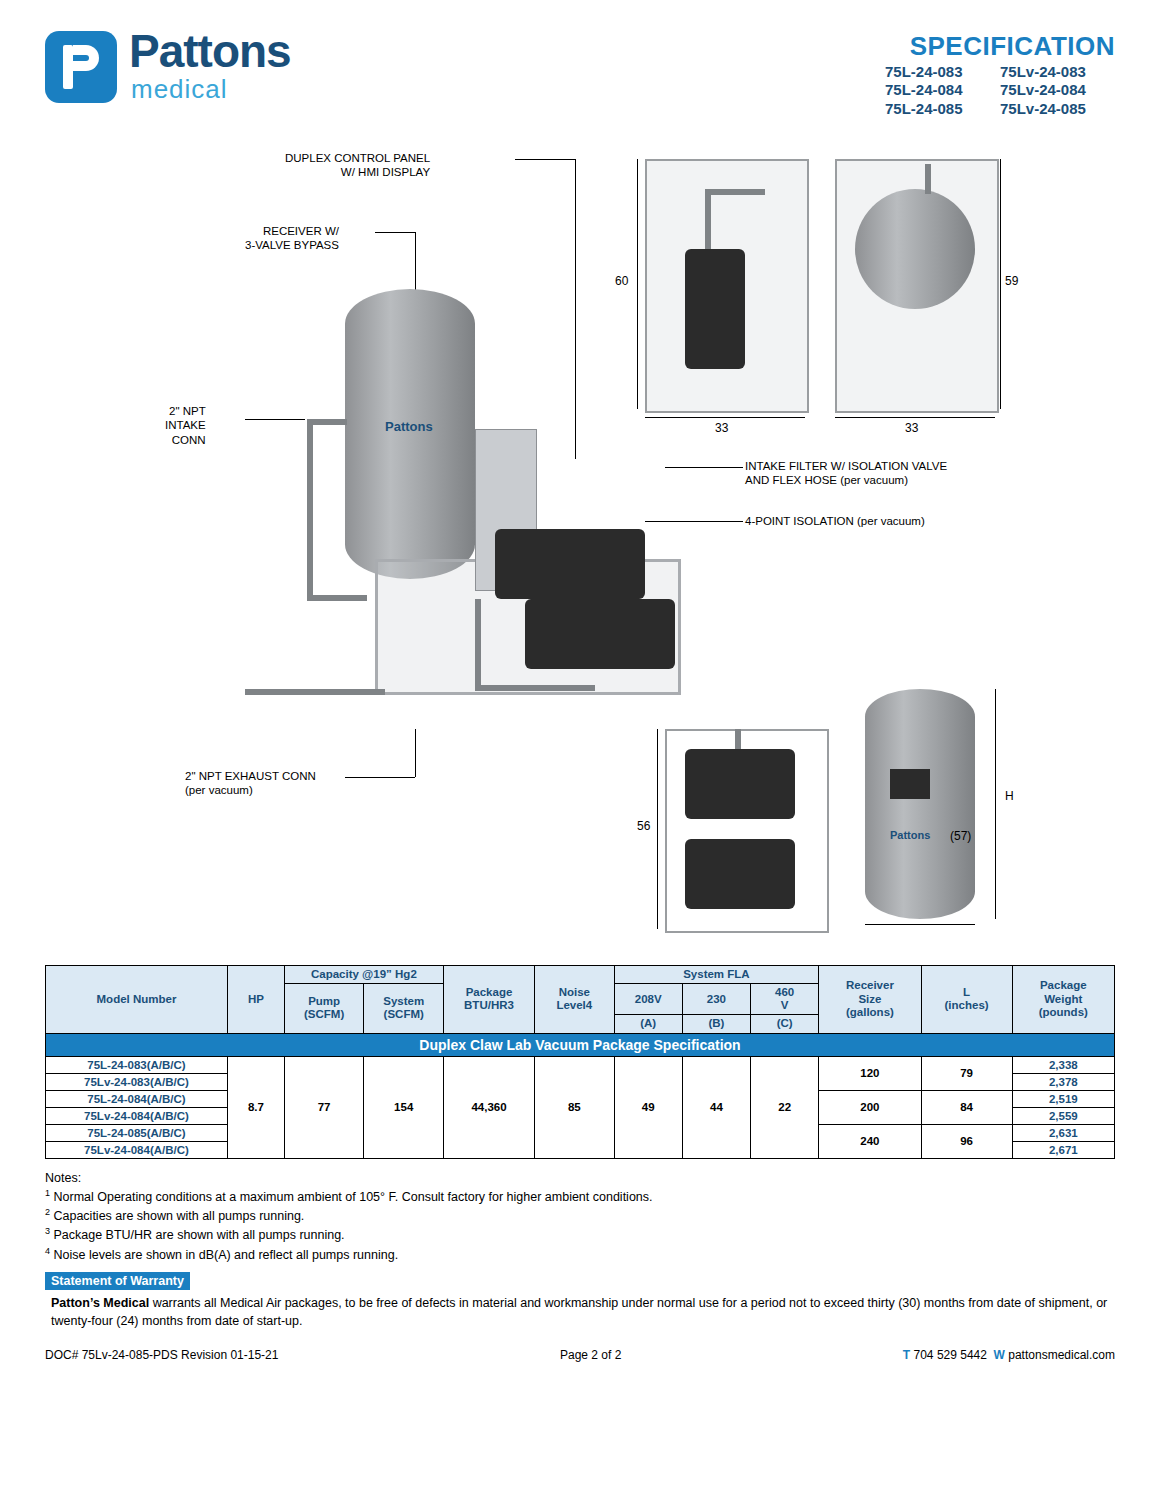Pattons
medical
SPECIFICATION
75L-24-08375Lv-24-083
75L-24-08475Lv-24-084
75L-24-08575Lv-24-085
DUPLEX CONTROL PANEL
W/ HMI DISPLAY
RECEIVER W/
3-VALVE BYPASS
2" NPT
INTAKE
CONN
2" NPT EXHAUST CONN
(per vacuum)
INTAKE FILTER W/ ISOLATION VALVE
AND FLEX HOSE (per vacuum)
4-POINT ISOLATION (per vacuum)
Pattons
60
33
59
33
56
Pattons
H
(57)
| Duplex Claw Lab Vacuum Package Specification |
| --- |
| Model Number | HP | Capacity @19” Hg 2 | Package BTU/HR 3 | Noise Level 4 | System FLA | Receiver Size (gallons) | L (inches) | Package Weight (pounds) |
| Pump (SCFM) | System (SCFM) | 208V | 230 | 460 V |
| (A) | (B) | (C) |
| 75L-24-083(A/B/C) | 8.7 | 77 | 154 | 44,360 | 85 | 49 | 44 | 22 | 120 | 79 | 2,338 |
| 75Lv-24-083(A/B/C) | 2,378 |
| 75L-24-084(A/B/C) | 200 | 84 | 2,519 |
| 75Lv-24-084(A/B/C) | 2,559 |
| 75L-24-085(A/B/C) | 240 | 96 | 2,631 |
| 75Lv-24-084(A/B/C) | 2,671 |
Notes:
1 Normal Operating conditions at a maximum ambient of 105° F. Consult factory for higher ambient conditions.
2 Capacities are shown with all pumps running.
3 Package BTU/HR are shown with all pumps running.
4 Noise levels are shown in dB(A) and reflect all pumps running.
Statement of Warranty
Patton’s Medical warrants all Medical Air packages, to be free of defects in material and workmanship under normal use for a period not to exceed thirty (30) months from date of shipment, or twenty-four (24) months from date of start-up.
DOC# 75Lv-24-085-PDS Revision 01-15-21
Page 2 of 2
T 704 529 5442 W pattonsmedical.com